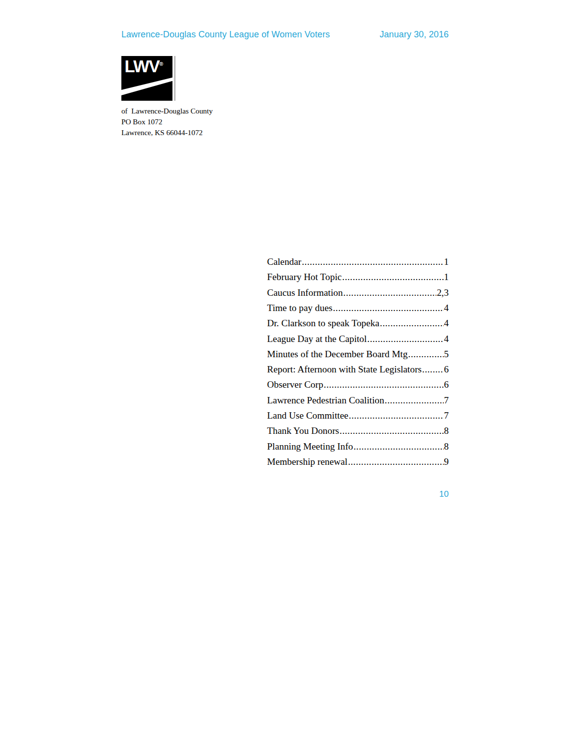Lawrence-Douglas County League of Women Voters January 30, 2016
LWV®
of Lawrence-Douglas County
PO Box 1072
Lawrence, KS 66044-1072
Calendar.................................................................. 1
February Hot Topic.................................................................. 1
Caucus Information.................................................................. 2,3
Time to pay dues.................................................................. 4
Dr. Clarkson to speak Topeka.................................................................. 4
League Day at the Capitol.................................................................. 4
Minutes of the December Board Mtg.................................................................. 5
Report: Afternoon with State Legislators.................................................................. 6
Observer Corp.................................................................. 6
Lawrence Pedestrian Coalition.................................................................. 7
Land Use Committee.................................................................. 7
Thank You Donors.................................................................. 8
Planning Meeting Info.................................................................. 8
Membership renewal.................................................................. 9
10